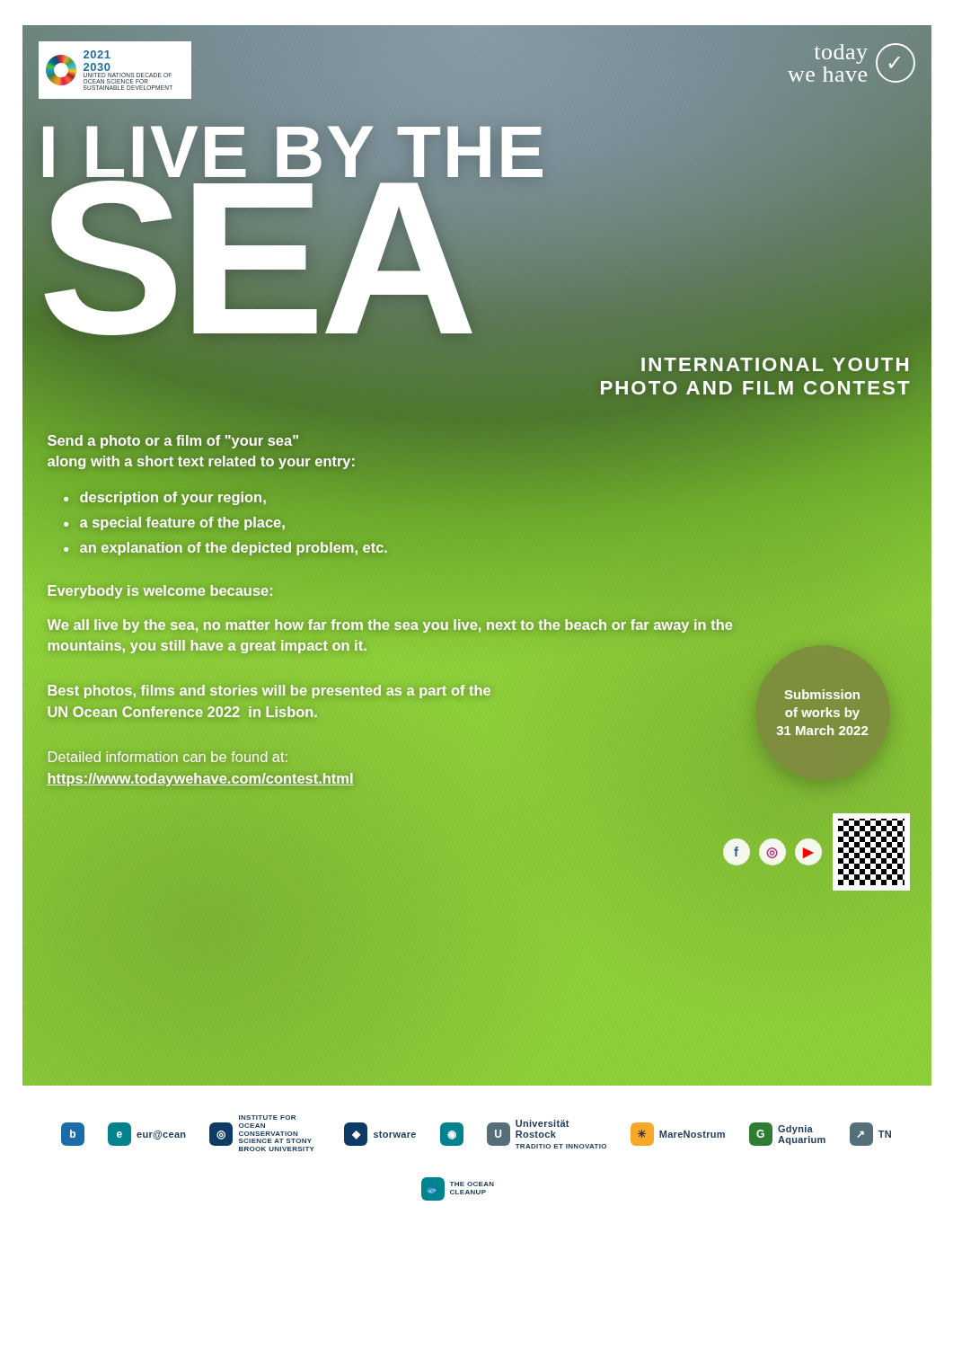2021
2030
United Nations Decade of Ocean Science for Sustainable Development
today
we have ✓
I Live By The Sea
International Youth
Photo and Film Contest
Submission
of works by
31 March 2022
Send a photo or a film of "your sea"
along with a short text related to your entry:
description of your region,
a special feature of the place,
an explanation of the depicted problem, etc.
Everybody is welcome because:
We all live by the sea, no matter how far from the sea you live, next to the beach or far away in the mountains, you still have a great impact on it.
Best photos, films and stories will be presented as a part of the
UN Ocean Conference 2022 in Lisbon.
Detailed information can be found at:
https://www.todaywehave.com/contest.html
f ◎ ▶
b
e eur@cean
◎ Institute for Ocean Conservation Science at Stony Brook University
◆ storware
◉
U Universität
Rostock
Traditio et Innovatio
☀ MareNostrum
G Gdynia
Aquarium
↗ TN
🐟 The Ocean Cleanup